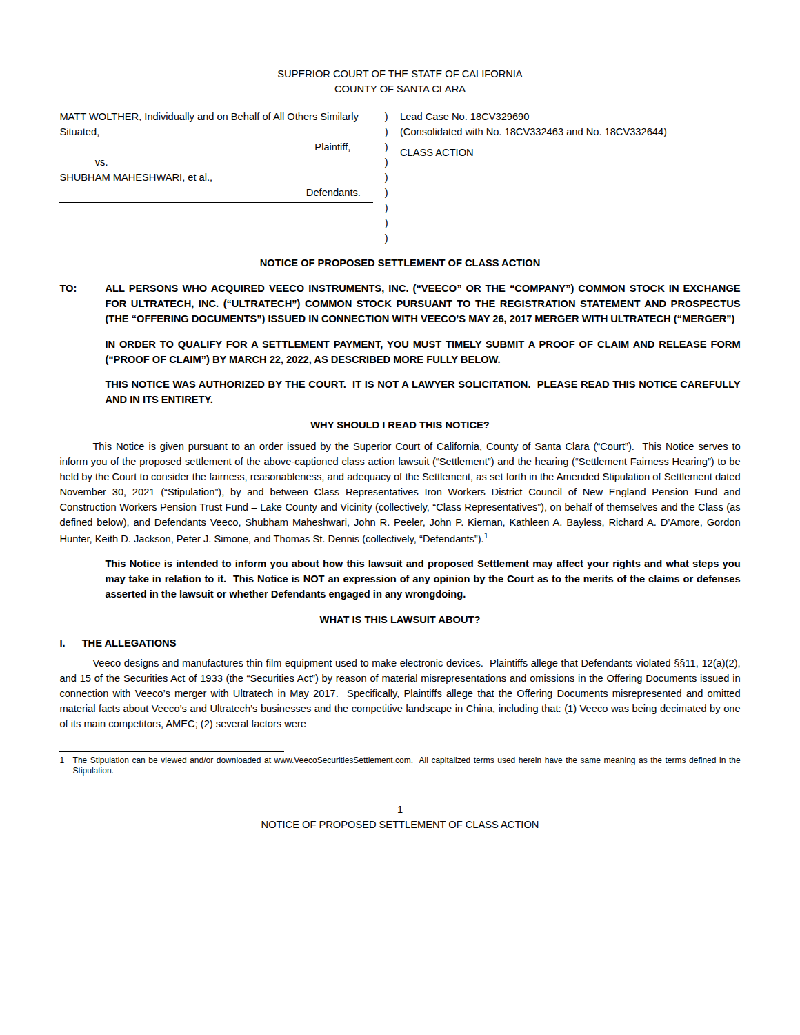SUPERIOR COURT OF THE STATE OF CALIFORNIA
COUNTY OF SANTA CLARA
| MATT WOLTHER, Individually and on Behalf of All Others Similarly Situated, Plaintiff, vs. SHUBHAM MAHESHWARI, et al., Defendants. | ) ) ) ) ) ) ) ) ) | Lead Case No. 18CV329690 (Consolidated with No. 18CV332463 and No. 18CV332644) CLASS ACTION |
NOTICE OF PROPOSED SETTLEMENT OF CLASS ACTION
TO:
ALL PERSONS WHO ACQUIRED VEECO INSTRUMENTS, INC. (“VEECO” OR THE “COMPANY”) COMMON STOCK IN EXCHANGE FOR ULTRATECH, INC. (“ULTRATECH”) COMMON STOCK PURSUANT TO THE REGISTRATION STATEMENT AND PROSPECTUS (THE “OFFERING DOCUMENTS”) ISSUED IN CONNECTION WITH VEECO’S MAY 26, 2017 MERGER WITH ULTRATECH (“MERGER”)
IN ORDER TO QUALIFY FOR A SETTLEMENT PAYMENT, YOU MUST TIMELY SUBMIT A PROOF OF CLAIM AND RELEASE FORM (“PROOF OF CLAIM”) BY MARCH 22, 2022, AS DESCRIBED MORE FULLY BELOW.
THIS NOTICE WAS AUTHORIZED BY THE COURT. IT IS NOT A LAWYER SOLICITATION. PLEASE READ THIS NOTICE CAREFULLY AND IN ITS ENTIRETY.
WHY SHOULD I READ THIS NOTICE?
This Notice is given pursuant to an order issued by the Superior Court of California, County of Santa Clara (“Court”). This Notice serves to inform you of the proposed settlement of the above-captioned class action lawsuit (“Settlement”) and the hearing (“Settlement Fairness Hearing”) to be held by the Court to consider the fairness, reasonableness, and adequacy of the Settlement, as set forth in the Amended Stipulation of Settlement dated November 30, 2021 (“Stipulation”), by and between Class Representatives Iron Workers District Council of New England Pension Fund and Construction Workers Pension Trust Fund – Lake County and Vicinity (collectively, “Class Representatives”), on behalf of themselves and the Class (as defined below), and Defendants Veeco, Shubham Maheshwari, John R. Peeler, John P. Kiernan, Kathleen A. Bayless, Richard A. D’Amore, Gordon Hunter, Keith D. Jackson, Peter J. Simone, and Thomas St. Dennis (collectively, “Defendants”).1
This Notice is intended to inform you about how this lawsuit and proposed Settlement may affect your rights and what steps you may take in relation to it. This Notice is NOT an expression of any opinion by the Court as to the merits of the claims or defenses asserted in the lawsuit or whether Defendants engaged in any wrongdoing.
WHAT IS THIS LAWSUIT ABOUT?
I. THE ALLEGATIONS
Veeco designs and manufactures thin film equipment used to make electronic devices. Plaintiffs allege that Defendants violated §§11, 12(a)(2), and 15 of the Securities Act of 1933 (the “Securities Act”) by reason of material misrepresentations and omissions in the Offering Documents issued in connection with Veeco’s merger with Ultratech in May 2017. Specifically, Plaintiffs allege that the Offering Documents misrepresented and omitted material facts about Veeco’s and Ultratech’s businesses and the competitive landscape in China, including that: (1) Veeco was being decimated by one of its main competitors, AMEC; (2) several factors were
1
The Stipulation can be viewed and/or downloaded at www.VeecoSecuritiesSettlement.com. All capitalized terms used herein have the same meaning as the terms defined in the Stipulation.
1
NOTICE OF PROPOSED SETTLEMENT OF CLASS ACTION